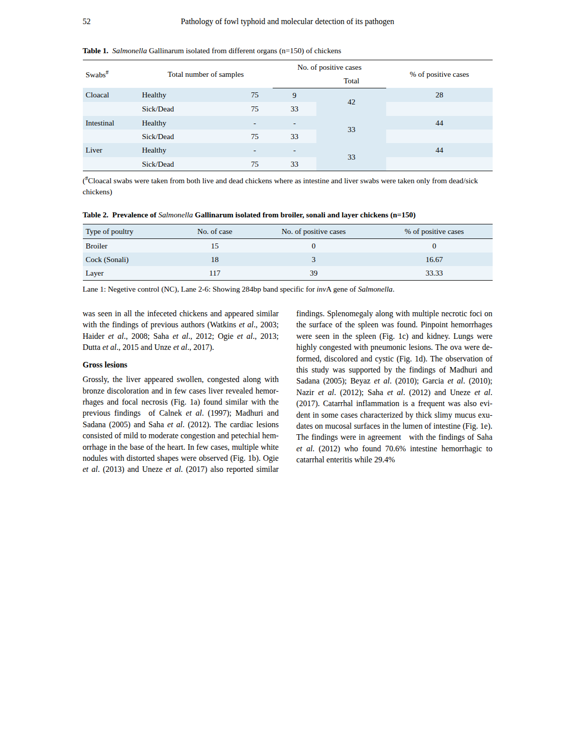52
Pathology of fowl typhoid and molecular detection of its pathogen
Table 1. Salmonella Gallinarum isolated from different organs (n=150) of chickens
| Swabs # | Total number of samples | No. of positive cases | % of positive cases |
| --- | --- | --- | --- |
| | Total |
| Cloacal | Healthy | 75 | 9 | 42 | 28 |
| | Sick/Dead | 75 | 33 | |
| Intestinal | Healthy | - | - | 33 | 44 |
| | Sick/Dead | 75 | 33 | |
| Liver | Healthy | - | - | 33 | 44 |
| | Sick/Dead | 75 | 33 | |
(#Cloacal swabs were taken from both live and dead chickens where as intestine and liver swabs were taken only from dead/sick chickens)
Table 2. Prevalence of Salmonella Gallinarum isolated from broiler, sonali and layer chickens (n=150)
| Type of poultry | No. of case | No. of positive cases | % of positive cases |
| --- | --- | --- | --- |
| Broiler | 15 | 0 | 0 |
| Cock (Sonali) | 18 | 3 | 16.67 |
| Layer | 117 | 39 | 33.33 |
Lane 1: Negetive control (NC), Lane 2-6: Showing 284bp band specific for inv A gene of Salmonella.
was seen in all the infeceted chickens and appeared similar with the findings of previous authors (Watkins et al., 2003; Haider et al., 2008; Saha et al., 2012; Ogie et al., 2013; Dutta et al., 2015 and Unze et al., 2017).
Gross lesions
Grossly, the liver appeared swollen, congested along with bronze discoloration and in few cases liver revealed hemorrhages and focal necrosis (Fig. 1a) found similar with the previous findings of Calnek et al. (1997); Madhuri and Sadana (2005) and Saha et al. (2012). The cardiac lesions consisted of mild to moderate congestion and petechial hemorrhage in the base of the heart. In few cases, multiple white nodules with distorted shapes were observed (Fig. 1b). Ogie et al. (2013) and Uneze et al. (2017) also reported similar findings. Splenomegaly along with multiple necrotic foci on the surface of the spleen was found. Pinpoint hemorrhages were seen in the spleen (Fig. 1c) and kidney. Lungs were highly congested with pneumonic lesions. The ova were deformed, discolored and cystic (Fig. 1d). The observation of this study was supported by the findings of Madhuri and Sadana (2005); Beyaz et al. (2010); Garcia et al. (2010); Nazir et al. (2012); Saha et al. (2012) and Uneze et al. (2017). Catarrhal inflammation is a frequent was also evident in some cases characterized by thick slimy mucus exudates on mucosal surfaces in the lumen of intestine (Fig. 1e). The findings were in agreement with the findings of Saha et al. (2012) who found 70.6% intestine hemorrhagic to catarrhal enteritis while 29.4%